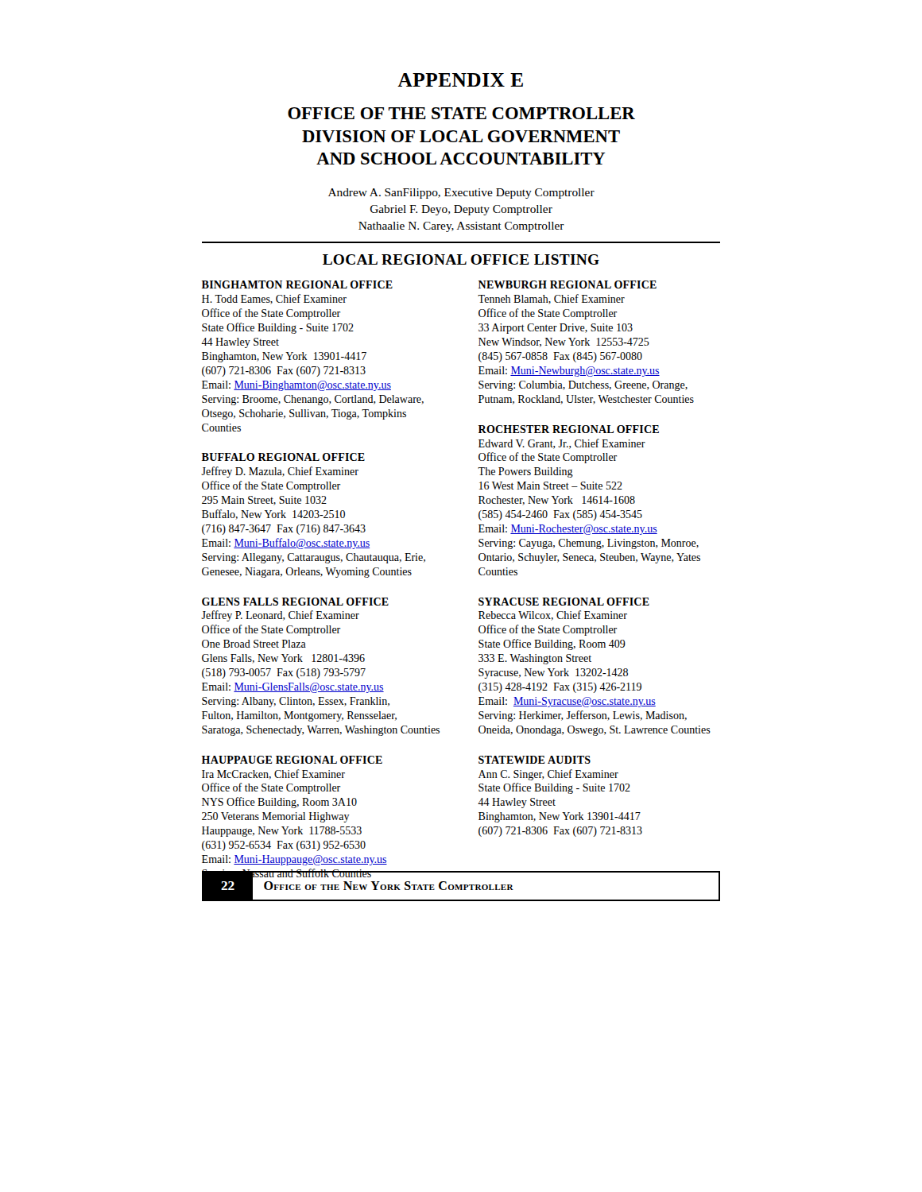APPENDIX E
OFFICE OF THE STATE COMPTROLLER
DIVISION OF LOCAL GOVERNMENT
AND SCHOOL ACCOUNTABILITY
Andrew A. SanFilippo, Executive Deputy Comptroller
Gabriel F. Deyo, Deputy Comptroller
Nathaalie N. Carey, Assistant Comptroller
LOCAL REGIONAL OFFICE LISTING
BINGHAMTON REGIONAL OFFICE
H. Todd Eames, Chief Examiner
Office of the State Comptroller
State Office Building - Suite 1702
44 Hawley Street
Binghamton, New York 13901-4417
(607) 721-8306 Fax (607) 721-8313
Email: Muni-Binghamton@osc.state.ny.us
Serving: Broome, Chenango, Cortland, Delaware,
Otsego, Schoharie, Sullivan, Tioga, Tompkins Counties
BUFFALO REGIONAL OFFICE
Jeffrey D. Mazula, Chief Examiner
Office of the State Comptroller
295 Main Street, Suite 1032
Buffalo, New York 14203-2510
(716) 847-3647 Fax (716) 847-3643
Email: Muni-Buffalo@osc.state.ny.us
Serving: Allegany, Cattaraugus, Chautauqua, Erie,
Genesee, Niagara, Orleans, Wyoming Counties
GLENS FALLS REGIONAL OFFICE
Jeffrey P. Leonard, Chief Examiner
Office of the State Comptroller
One Broad Street Plaza
Glens Falls, New York 12801-4396
(518) 793-0057 Fax (518) 793-5797
Email: Muni-GlensFalls@osc.state.ny.us
Serving: Albany, Clinton, Essex, Franklin,
Fulton, Hamilton, Montgomery, Rensselaer,
Saratoga, Schenectady, Warren, Washington Counties
HAUPPAUGE REGIONAL OFFICE
Ira McCracken, Chief Examiner
Office of the State Comptroller
NYS Office Building, Room 3A10
250 Veterans Memorial Highway
Hauppauge, New York 11788-5533
(631) 952-6534 Fax (631) 952-6530
Email: Muni-Hauppauge@osc.state.ny.us
Serving: Nassau and Suffolk Counties
NEWBURGH REGIONAL OFFICE
Tenneh Blamah, Chief Examiner
Office of the State Comptroller
33 Airport Center Drive, Suite 103
New Windsor, New York 12553-4725
(845) 567-0858 Fax (845) 567-0080
Email: Muni-Newburgh@osc.state.ny.us
Serving: Columbia, Dutchess, Greene, Orange,
Putnam, Rockland, Ulster, Westchester Counties
ROCHESTER REGIONAL OFFICE
Edward V. Grant, Jr., Chief Examiner
Office of the State Comptroller
The Powers Building
16 West Main Street – Suite 522
Rochester, New York 14614-1608
(585) 454-2460 Fax (585) 454-3545
Email: Muni-Rochester@osc.state.ny.us
Serving: Cayuga, Chemung, Livingston, Monroe,
Ontario, Schuyler, Seneca, Steuben, Wayne, Yates Counties
SYRACUSE REGIONAL OFFICE
Rebecca Wilcox, Chief Examiner
Office of the State Comptroller
State Office Building, Room 409
333 E. Washington Street
Syracuse, New York 13202-1428
(315) 428-4192 Fax (315) 426-2119
Email: Muni-Syracuse@osc.state.ny.us
Serving: Herkimer, Jefferson, Lewis, Madison,
Oneida, Onondaga, Oswego, St. Lawrence Counties
STATEWIDE AUDITS
Ann C. Singer, Chief Examiner
State Office Building - Suite 1702
44 Hawley Street
Binghamton, New York 13901-4417
(607) 721-8306 Fax (607) 721-8313
22
Office of the New York State Comptroller